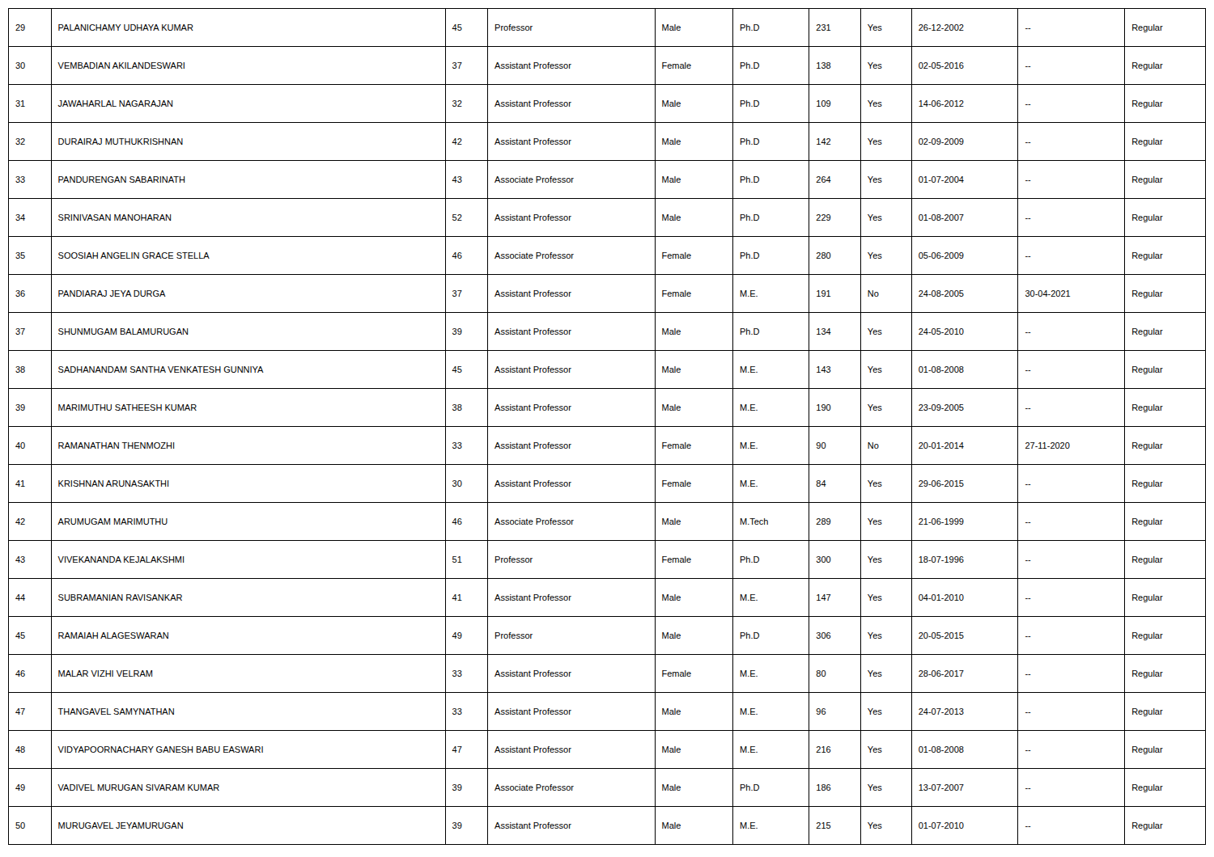| 29 | PALANICHAMY UDHAYA KUMAR | 45 | Professor | Male | Ph.D | 231 | Yes | 26-12-2002 | -- | Regular |
| 30 | VEMBADIAN AKILANDESWARI | 37 | Assistant Professor | Female | Ph.D | 138 | Yes | 02-05-2016 | -- | Regular |
| 31 | JAWAHARLAL NAGARAJAN | 32 | Assistant Professor | Male | Ph.D | 109 | Yes | 14-06-2012 | -- | Regular |
| 32 | DURAIRAJ MUTHUKRISHNAN | 42 | Assistant Professor | Male | Ph.D | 142 | Yes | 02-09-2009 | -- | Regular |
| 33 | PANDURENGAN SABARINATH | 43 | Associate Professor | Male | Ph.D | 264 | Yes | 01-07-2004 | -- | Regular |
| 34 | SRINIVASAN MANOHARAN | 52 | Assistant Professor | Male | Ph.D | 229 | Yes | 01-08-2007 | -- | Regular |
| 35 | SOOSIAH ANGELIN GRACE STELLA | 46 | Associate Professor | Female | Ph.D | 280 | Yes | 05-06-2009 | -- | Regular |
| 36 | PANDIARAJ JEYA DURGA | 37 | Assistant Professor | Female | M.E. | 191 | No | 24-08-2005 | 30-04-2021 | Regular |
| 37 | SHUNMUGAM BALAMURUGAN | 39 | Assistant Professor | Male | Ph.D | 134 | Yes | 24-05-2010 | -- | Regular |
| 38 | SADHANANDAM SANTHA VENKATESH GUNNIYA | 45 | Assistant Professor | Male | M.E. | 143 | Yes | 01-08-2008 | -- | Regular |
| 39 | MARIMUTHU SATHEESH KUMAR | 38 | Assistant Professor | Male | M.E. | 190 | Yes | 23-09-2005 | -- | Regular |
| 40 | RAMANATHAN THENMOZHI | 33 | Assistant Professor | Female | M.E. | 90 | No | 20-01-2014 | 27-11-2020 | Regular |
| 41 | KRISHNAN ARUNASAKTHI | 30 | Assistant Professor | Female | M.E. | 84 | Yes | 29-06-2015 | -- | Regular |
| 42 | ARUMUGAM MARIMUTHU | 46 | Associate Professor | Male | M.Tech | 289 | Yes | 21-06-1999 | -- | Regular |
| 43 | VIVEKANANDA KEJALAKSHMI | 51 | Professor | Female | Ph.D | 300 | Yes | 18-07-1996 | -- | Regular |
| 44 | SUBRAMANIAN RAVISANKAR | 41 | Assistant Professor | Male | M.E. | 147 | Yes | 04-01-2010 | -- | Regular |
| 45 | RAMAIAH ALAGESWARAN | 49 | Professor | Male | Ph.D | 306 | Yes | 20-05-2015 | -- | Regular |
| 46 | MALAR VIZHI VELRAM | 33 | Assistant Professor | Female | M.E. | 80 | Yes | 28-06-2017 | -- | Regular |
| 47 | THANGAVEL SAMYNATHAN | 33 | Assistant Professor | Male | M.E. | 96 | Yes | 24-07-2013 | -- | Regular |
| 48 | VIDYAPOORNACHARY GANESH BABU EASWARI | 47 | Assistant Professor | Male | M.E. | 216 | Yes | 01-08-2008 | -- | Regular |
| 49 | VADIVEL MURUGAN SIVARAM KUMAR | 39 | Associate Professor | Male | Ph.D | 186 | Yes | 13-07-2007 | -- | Regular |
| 50 | MURUGAVEL JEYAMURUGAN | 39 | Assistant Professor | Male | M.E. | 215 | Yes | 01-07-2010 | -- | Regular |